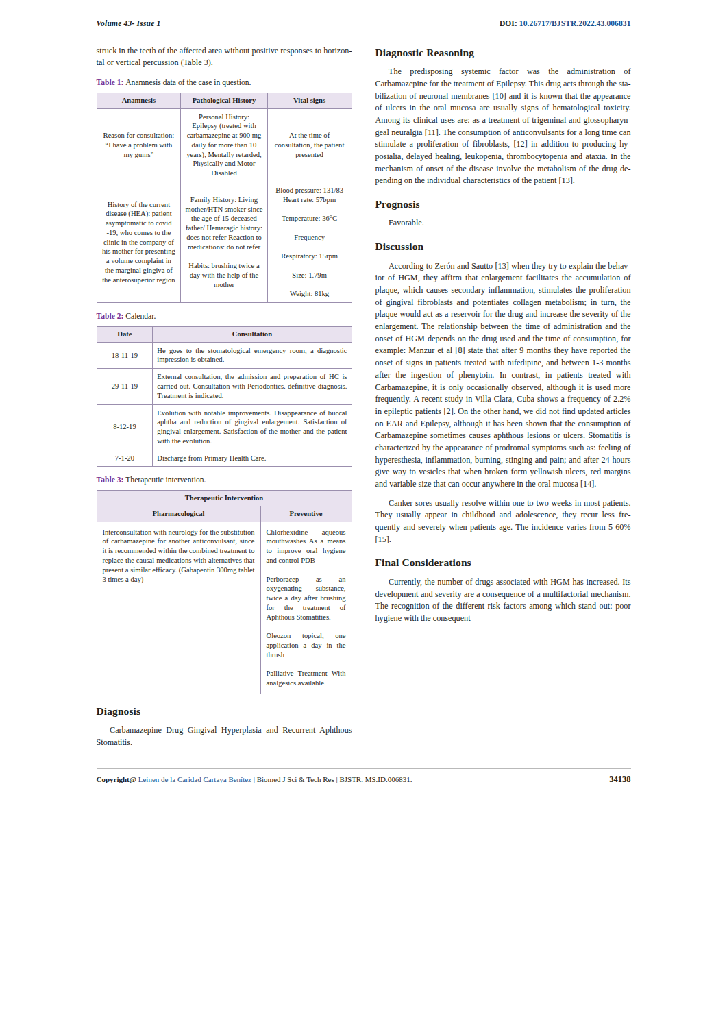Volume 43- Issue 1
DOI: 10.26717/BJSTR.2022.43.006831
struck in the teeth of the affected area without positive responses to horizontal or vertical percussion (Table 3).
Table 1: Anamnesis data of the case in question.
| Anamnesis | Pathological History | Vital signs |
| --- | --- | --- |
| Reason for consultation: “I have a problem with my gums” | Personal History: Epilepsy (treated with carbamazepine at 900 mg daily for more than 10 years), Mentally retarded, Physically and Motor Disabled | At the time of consultation, the patient presented |
| History of the current disease (HEA): patient asymptomatic to covid -19, who comes to the clinic in the company of his mother for presenting a volume complaint in the marginal gingiva of the anterosuperior region | Family History: Living mother/HTN smoker since the age of 15 deceased father/ Hemaragic history: does not refer Reaction to medications: do not refer Habits: brushing twice a day with the help of the mother | Blood pressure: 131/83 Heart rate: 57bpm Temperature: 36°C Frequency Respiratory: 15rpm Size: 1.79m Weight: 81kg |
Table 2: Calendar.
| Date | Consultation |
| --- | --- |
| 18-11-19 | He goes to the stomatological emergency room, a diagnostic impression is obtained. |
| 29-11-19 | External consultation, the admission and preparation of HC is carried out. Consultation with Periodontics. definitive diagnosis. Treatment is indicated. |
| 8-12-19 | Evolution with notable improvements. Disappearance of buccal aphtha and reduction of gingival enlargement. Satisfaction of gingival enlargement. Satisfaction of the mother and the patient with the evolution. |
| 7-1-20 | Discharge from Primary Health Care. |
Table 3: Therapeutic intervention.
| Therapeutic Intervention |
| --- |
| Pharmacological | Preventive |
| Interconsultation with neurology for the substitution of carbamazepine for another anticonvulsant, since it is recommended within the combined treatment to replace the causal medications with alternatives that present a similar efficacy. (Gabapentin 300mg tablet 3 times a day) | Chlorhexidine aqueous mouthwashes As a means to improve oral hygiene and control PDB Perboracep as an oxygenating substance, twice a day after brushing for the treatment of Aphthous Stomatities. Oleozon topical, one application a day in the thrush Palliative Treatment With analgesics available. |
Diagnosis
Carbamazepine Drug Gingival Hyperplasia and Recurrent Aphthous Stomatitis.
Diagnostic Reasoning
The predisposing systemic factor was the administration of Carbamazepine for the treatment of Epilepsy. This drug acts through the stabilization of neuronal membranes [10] and it is known that the appearance of ulcers in the oral mucosa are usually signs of hematological toxicity. Among its clinical uses are: as a treatment of trigeminal and glossopharyngeal neuralgia [11]. The consumption of anticonvulsants for a long time can stimulate a proliferation of fibroblasts, [12] in addition to producing hyposialia, delayed healing, leukopenia, thrombocytopenia and ataxia. In the mechanism of onset of the disease involve the metabolism of the drug depending on the individual characteristics of the patient [13].
Prognosis
Favorable.
Discussion
According to Zerón and Sautto [13] when they try to explain the behavior of HGM, they affirm that enlargement facilitates the accumulation of plaque, which causes secondary inflammation, stimulates the proliferation of gingival fibroblasts and potentiates collagen metabolism; in turn, the plaque would act as a reservoir for the drug and increase the severity of the enlargement. The relationship between the time of administration and the onset of HGM depends on the drug used and the time of consumption, for example: Manzur et al [8] state that after 9 months they have reported the onset of signs in patients treated with nifedipine, and between 1-3 months after the ingestion of phenytoin. In contrast, in patients treated with Carbamazepine, it is only occasionally observed, although it is used more frequently. A recent study in Villa Clara, Cuba shows a frequency of 2.2% in epileptic patients [2]. On the other hand, we did not find updated articles on EAR and Epilepsy, although it has been shown that the consumption of Carbamazepine sometimes causes aphthous lesions or ulcers. Stomatitis is characterized by the appearance of prodromal symptoms such as: feeling of hyperesthesia, inflammation, burning, stinging and pain; and after 24 hours give way to vesicles that when broken form yellowish ulcers, red margins and variable size that can occur anywhere in the oral mucosa [14].
Canker sores usually resolve within one to two weeks in most patients. They usually appear in childhood and adolescence, they recur less frequently and severely when patients age. The incidence varies from 5-60% [15].
Final Considerations
Currently, the number of drugs associated with HGM has increased. Its development and severity are a consequence of a multifactorial mechanism. The recognition of the different risk factors among which stand out: poor hygiene with the consequent
Copyright@ Leinen de la Caridad Cartaya Benítez | Biomed J Sci & Tech Res | BJSTR. MS.ID.006831.
34138